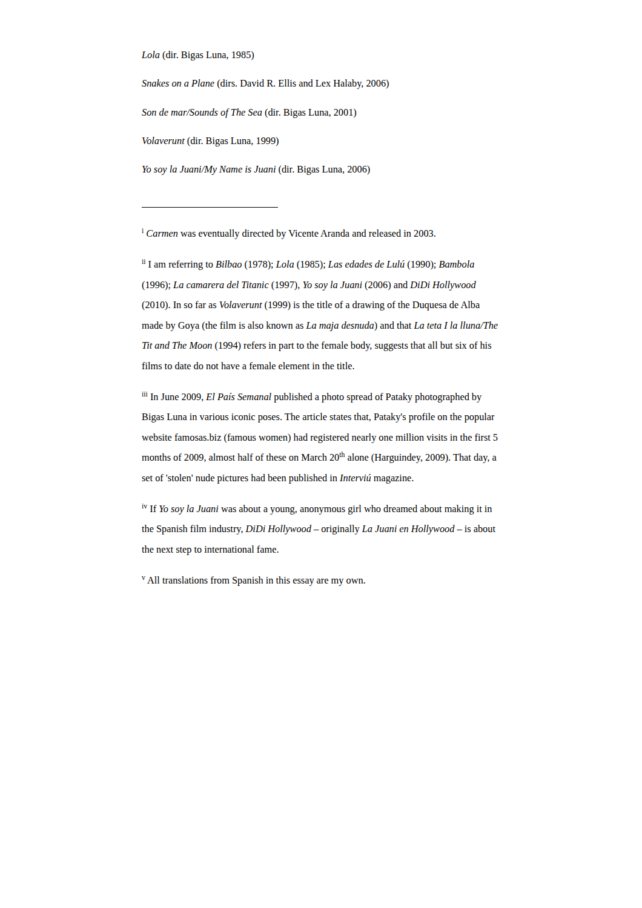Lola (dir. Bigas Luna, 1985)
Snakes on a Plane (dirs. David R. Ellis and Lex Halaby, 2006)
Son de mar/Sounds of The Sea (dir. Bigas Luna, 2001)
Volaverunt (dir. Bigas Luna, 1999)
Yo soy la Juani/My Name is Juani (dir. Bigas Luna, 2006)
i Carmen was eventually directed by Vicente Aranda and released in 2003.
ii I am referring to Bilbao (1978); Lola (1985); Las edades de Lulú (1990); Bambola (1996); La camarera del Titanic (1997), Yo soy la Juani (2006) and DiDi Hollywood (2010). In so far as Volaverunt (1999) is the title of a drawing of the Duquesa de Alba made by Goya (the film is also known as La maja desnuda) and that La teta I la lluna/The Tit and The Moon (1994) refers in part to the female body, suggests that all but six of his films to date do not have a female element in the title.
iii In June 2009, El País Semanal published a photo spread of Pataky photographed by Bigas Luna in various iconic poses. The article states that, Pataky's profile on the popular website famosas.biz (famous women) had registered nearly one million visits in the first 5 months of 2009, almost half of these on March 20th alone (Harguindey, 2009). That day, a set of 'stolen' nude pictures had been published in Interviú magazine.
iv If Yo soy la Juani was about a young, anonymous girl who dreamed about making it in the Spanish film industry, DiDi Hollywood – originally La Juani en Hollywood – is about the next step to international fame.
v All translations from Spanish in this essay are my own.